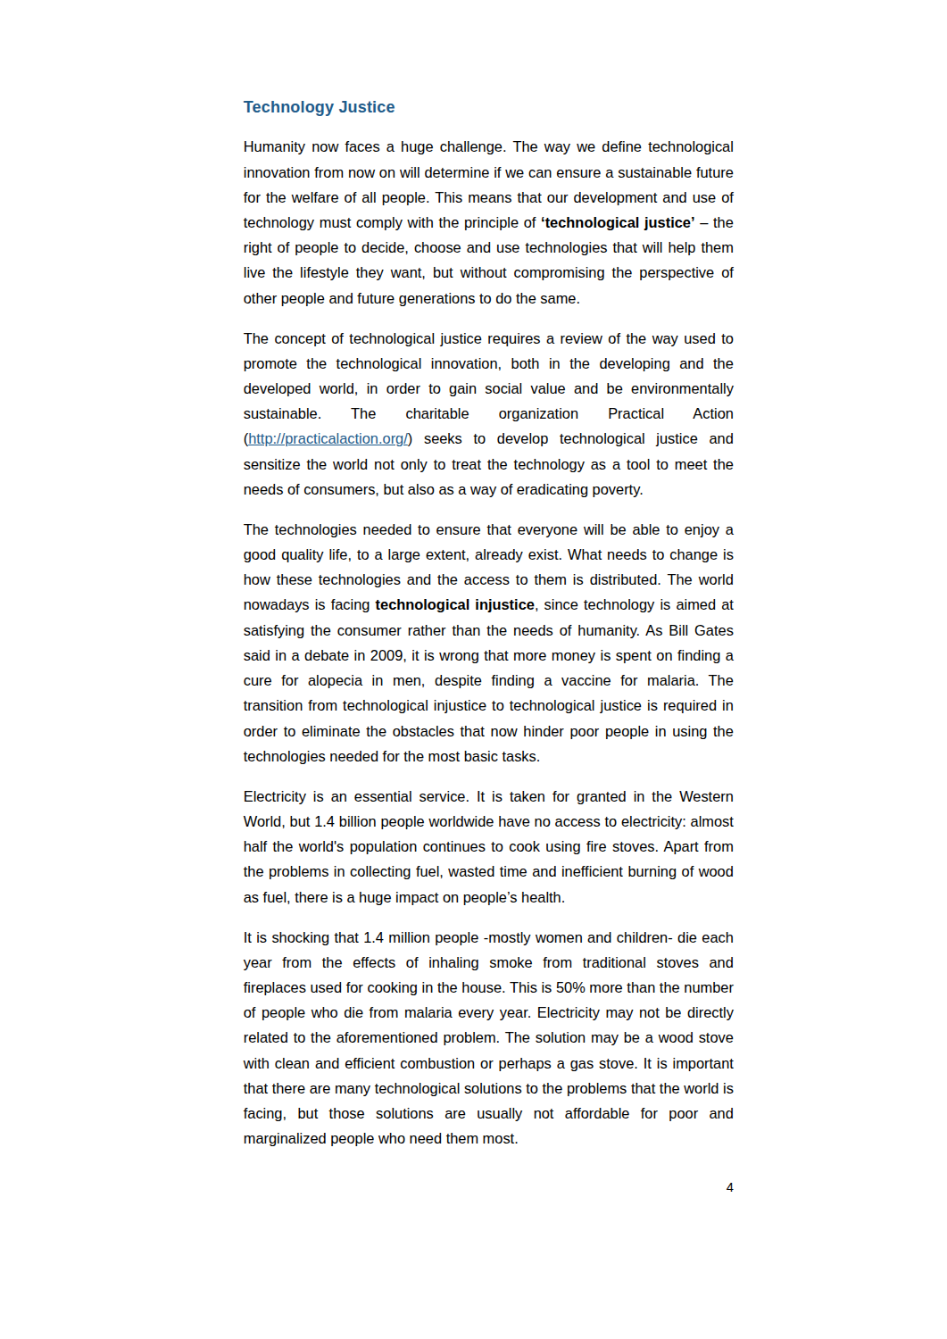Technology Justice
Humanity now faces a huge challenge. The way we define technological innovation from now on will determine if we can ensure a sustainable future for the welfare of all people. This means that our development and use of technology must comply with the principle of ‘technological justice’ – the right of people to decide, choose and use technologies that will help them live the lifestyle they want, but without compromising the perspective of other people and future generations to do the same.
The concept of technological justice requires a review of the way used to promote the technological innovation, both in the developing and the developed world, in order to gain social value and be environmentally sustainable. The charitable organization Practical Action (http://practicalaction.org/) seeks to develop technological justice and sensitize the world not only to treat the technology as a tool to meet the needs of consumers, but also as a way of eradicating poverty.
The technologies needed to ensure that everyone will be able to enjoy a good quality life, to a large extent, already exist. What needs to change is how these technologies and the access to them is distributed. The world nowadays is facing technological injustice, since technology is aimed at satisfying the consumer rather than the needs of humanity. As Bill Gates said in a debate in 2009, it is wrong that more money is spent on finding a cure for alopecia in men, despite finding a vaccine for malaria. The transition from technological injustice to technological justice is required in order to eliminate the obstacles that now hinder poor people in using the technologies needed for the most basic tasks.
Electricity is an essential service. It is taken for granted in the Western World, but 1.4 billion people worldwide have no access to electricity: almost half the world's population continues to cook using fire stoves. Apart from the problems in collecting fuel, wasted time and inefficient burning of wood as fuel, there is a huge impact on people’s health.
It is shocking that 1.4 million people -mostly women and children- die each year from the effects of inhaling smoke from traditional stoves and fireplaces used for cooking in the house. This is 50% more than the number of people who die from malaria every year. Electricity may not be directly related to the aforementioned problem. The solution may be a wood stove with clean and efficient combustion or perhaps a gas stove. It is important that there are many technological solutions to the problems that the world is facing, but those solutions are usually not affordable for poor and marginalized people who need them most.
4